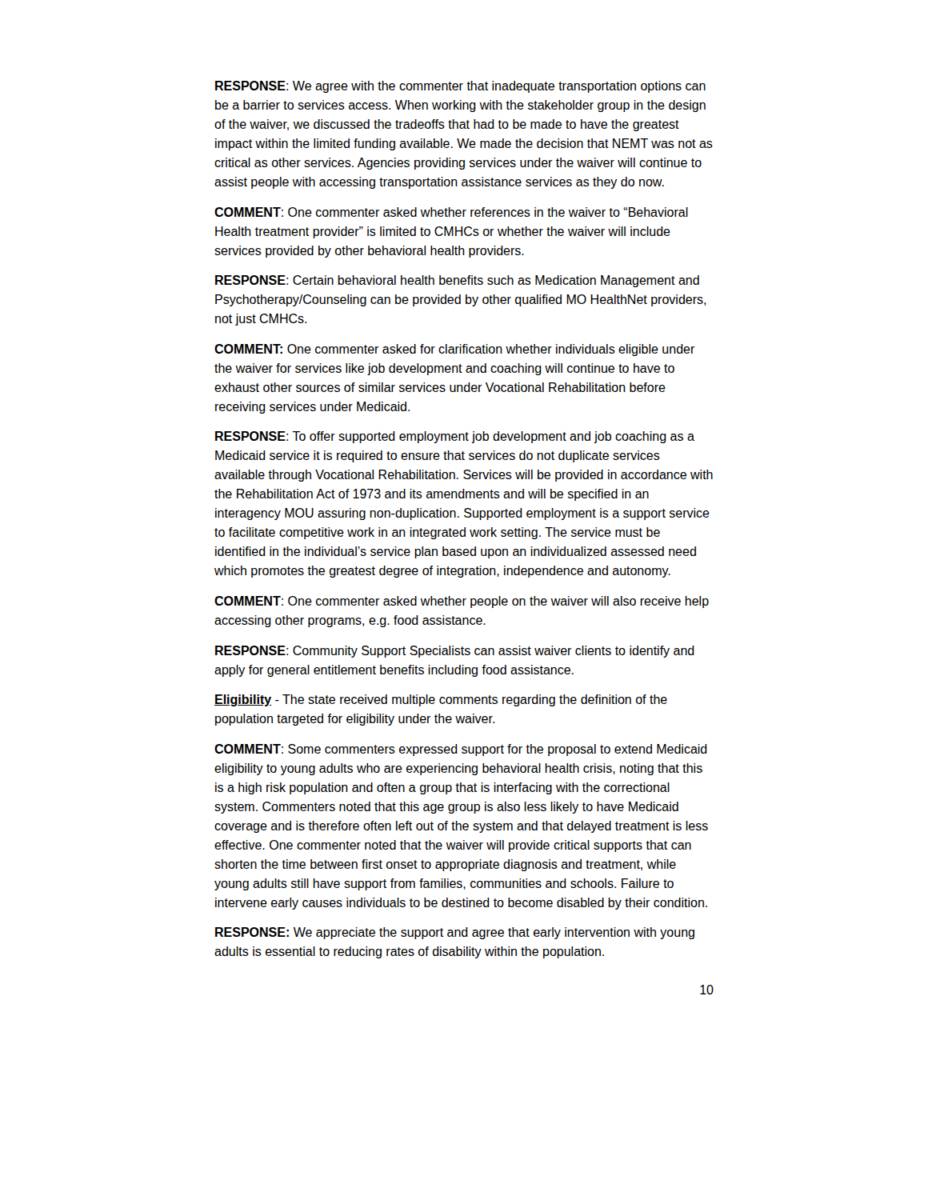RESPONSE: We agree with the commenter that inadequate transportation options can be a barrier to services access. When working with the stakeholder group in the design of the waiver, we discussed the tradeoffs that had to be made to have the greatest impact within the limited funding available. We made the decision that NEMT was not as critical as other services. Agencies providing services under the waiver will continue to assist people with accessing transportation assistance services as they do now.
COMMENT: One commenter asked whether references in the waiver to “Behavioral Health treatment provider” is limited to CMHCs or whether the waiver will include services provided by other behavioral health providers.
RESPONSE: Certain behavioral health benefits such as Medication Management and Psychotherapy/Counseling can be provided by other qualified MO HealthNet providers, not just CMHCs.
COMMENT: One commenter asked for clarification whether individuals eligible under the waiver for services like job development and coaching will continue to have to exhaust other sources of similar services under Vocational Rehabilitation before receiving services under Medicaid.
RESPONSE: To offer supported employment job development and job coaching as a Medicaid service it is required to ensure that services do not duplicate services available through Vocational Rehabilitation. Services will be provided in accordance with the Rehabilitation Act of 1973 and its amendments and will be specified in an interagency MOU assuring non-duplication. Supported employment is a support service to facilitate competitive work in an integrated work setting. The service must be identified in the individual’s service plan based upon an individualized assessed need which promotes the greatest degree of integration, independence and autonomy.
COMMENT: One commenter asked whether people on the waiver will also receive help accessing other programs, e.g. food assistance.
RESPONSE: Community Support Specialists can assist waiver clients to identify and apply for general entitlement benefits including food assistance.
Eligibility - The state received multiple comments regarding the definition of the population targeted for eligibility under the waiver.
COMMENT: Some commenters expressed support for the proposal to extend Medicaid eligibility to young adults who are experiencing behavioral health crisis, noting that this is a high risk population and often a group that is interfacing with the correctional system. Commenters noted that this age group is also less likely to have Medicaid coverage and is therefore often left out of the system and that delayed treatment is less effective. One commenter noted that the waiver will provide critical supports that can shorten the time between first onset to appropriate diagnosis and treatment, while young adults still have support from families, communities and schools. Failure to intervene early causes individuals to be destined to become disabled by their condition.
RESPONSE: We appreciate the support and agree that early intervention with young adults is essential to reducing rates of disability within the population.
10